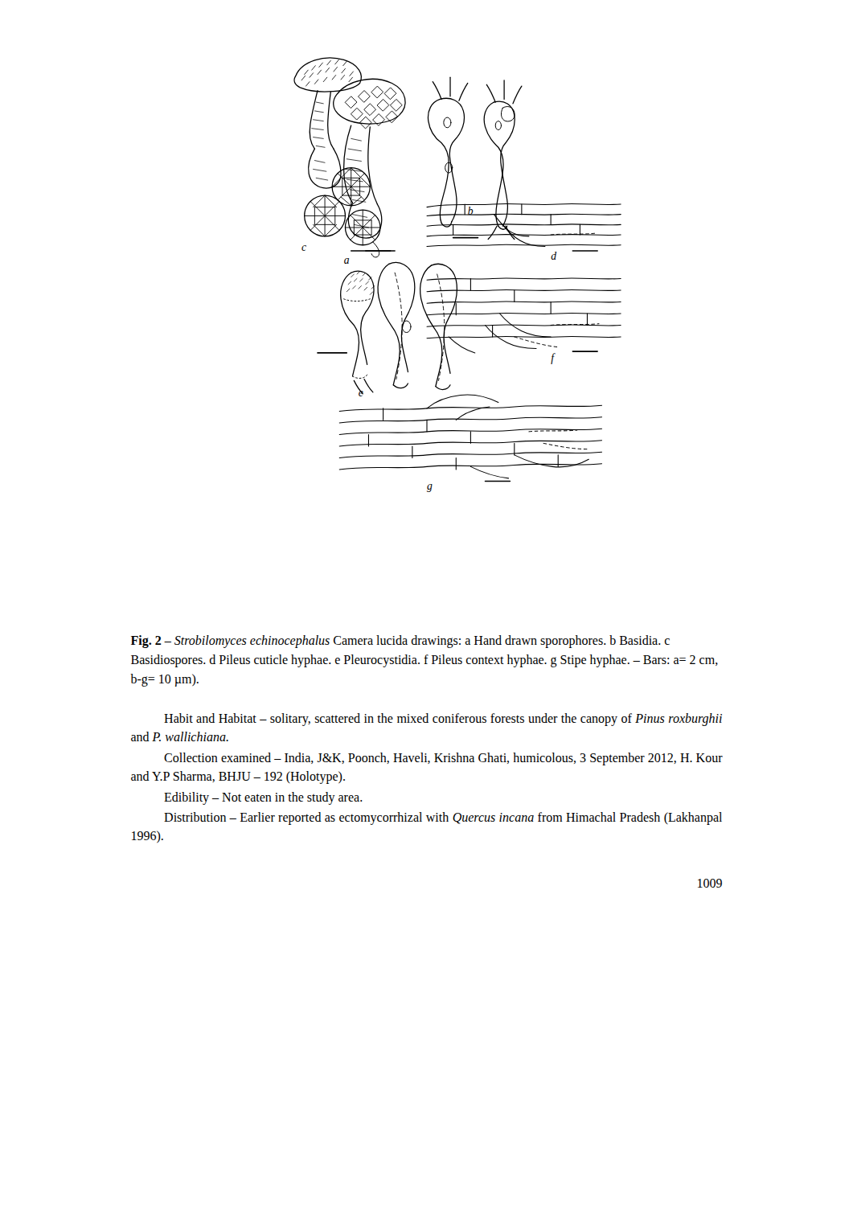a b c d e f g
Fig. 2 – Strobilomyces echinocephalus Camera lucida drawings: a Hand drawn sporophores. b Basidia. c Basidiospores. d Pileus cuticle hyphae. e Pleurocystidia. f Pileus context hyphae. g Stipe hyphae. – Bars: a= 2 cm, b-g= 10 µm).
Habit and Habitat – solitary, scattered in the mixed coniferous forests under the canopy of Pinus roxburghii and P. wallichiana.
Collection examined – India, J&K, Poonch, Haveli, Krishna Ghati, humicolous, 3 September 2012, H. Kour and Y.P Sharma, BHJU – 192 (Holotype).
Edibility – Not eaten in the study area.
Distribution – Earlier reported as ectomycorrhizal with Quercus incana from Himachal Pradesh (Lakhanpal 1996).
1009